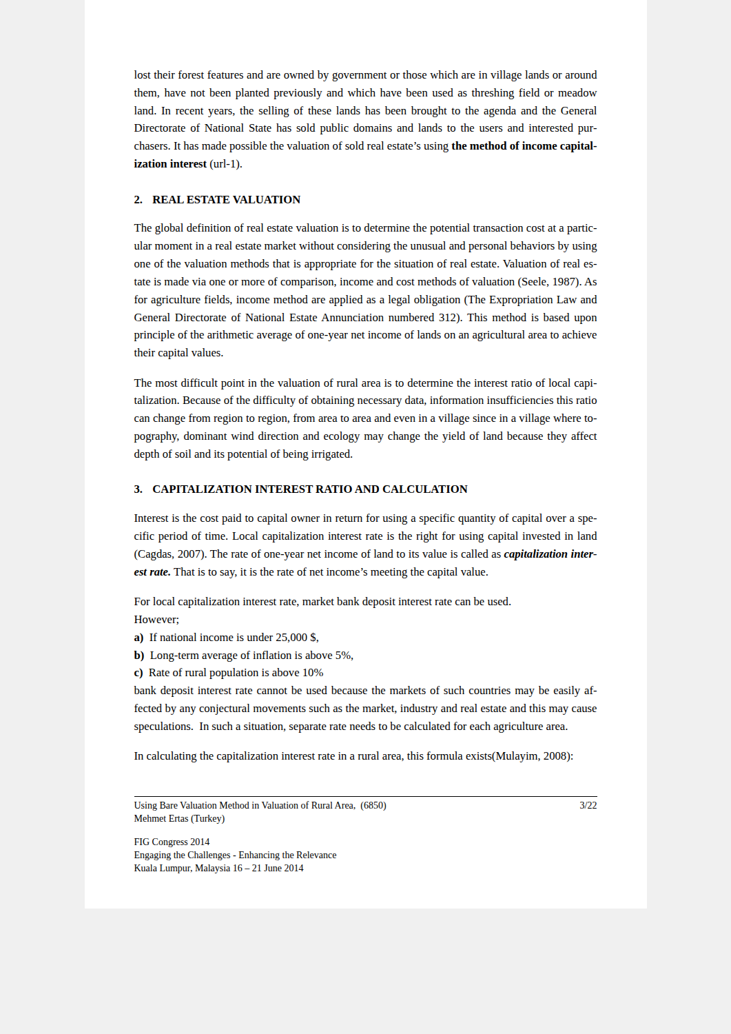lost their forest features and are owned by government or those which are in village lands or around them, have not been planted previously and which have been used as threshing field or meadow land. In recent years, the selling of these lands has been brought to the agenda and the General Directorate of National State has sold public domains and lands to the users and interested purchasers. It has made possible the valuation of sold real estate’s using the method of income capitalization interest (url-1).
2. Real Estate Valuation
The global definition of real estate valuation is to determine the potential transaction cost at a particular moment in a real estate market without considering the unusual and personal behaviors by using one of the valuation methods that is appropriate for the situation of real estate. Valuation of real estate is made via one or more of comparison, income and cost methods of valuation (Seele, 1987). As for agriculture fields, income method are applied as a legal obligation (The Expropriation Law and General Directorate of National Estate Annunciation numbered 312). This method is based upon principle of the arithmetic average of one-year net income of lands on an agricultural area to achieve their capital values.
The most difficult point in the valuation of rural area is to determine the interest ratio of local capitalization. Because of the difficulty of obtaining necessary data, information insufficiencies this ratio can change from region to region, from area to area and even in a village since in a village where topography, dominant wind direction and ecology may change the yield of land because they affect depth of soil and its potential of being irrigated.
3. Capitalization Interest Ratio and Calculation
Interest is the cost paid to capital owner in return for using a specific quantity of capital over a specific period of time. Local capitalization interest rate is the right for using capital invested in land (Cagdas, 2007). The rate of one-year net income of land to its value is called as capitalization interest rate. That is to say, it is the rate of net income’s meeting the capital value.
For local capitalization interest rate, market bank deposit interest rate can be used.
However;
a) If national income is under 25,000 $,
b) Long-term average of inflation is above 5%,
c) Rate of rural population is above 10%
bank deposit interest rate cannot be used because the markets of such countries may be easily affected by any conjectural movements such as the market, industry and real estate and this may cause speculations. In such a situation, separate rate needs to be calculated for each agriculture area.
In calculating the capitalization interest rate in a rural area, this formula exists(Mulayim, 2008):
3/22 Using Bare Valuation Method in Valuation of Rural Area, (6850)
Mehmet Ertas (Turkey)
FIG Congress 2014
Engaging the Challenges - Enhancing the Relevance
Kuala Lumpur, Malaysia 16 – 21 June 2014